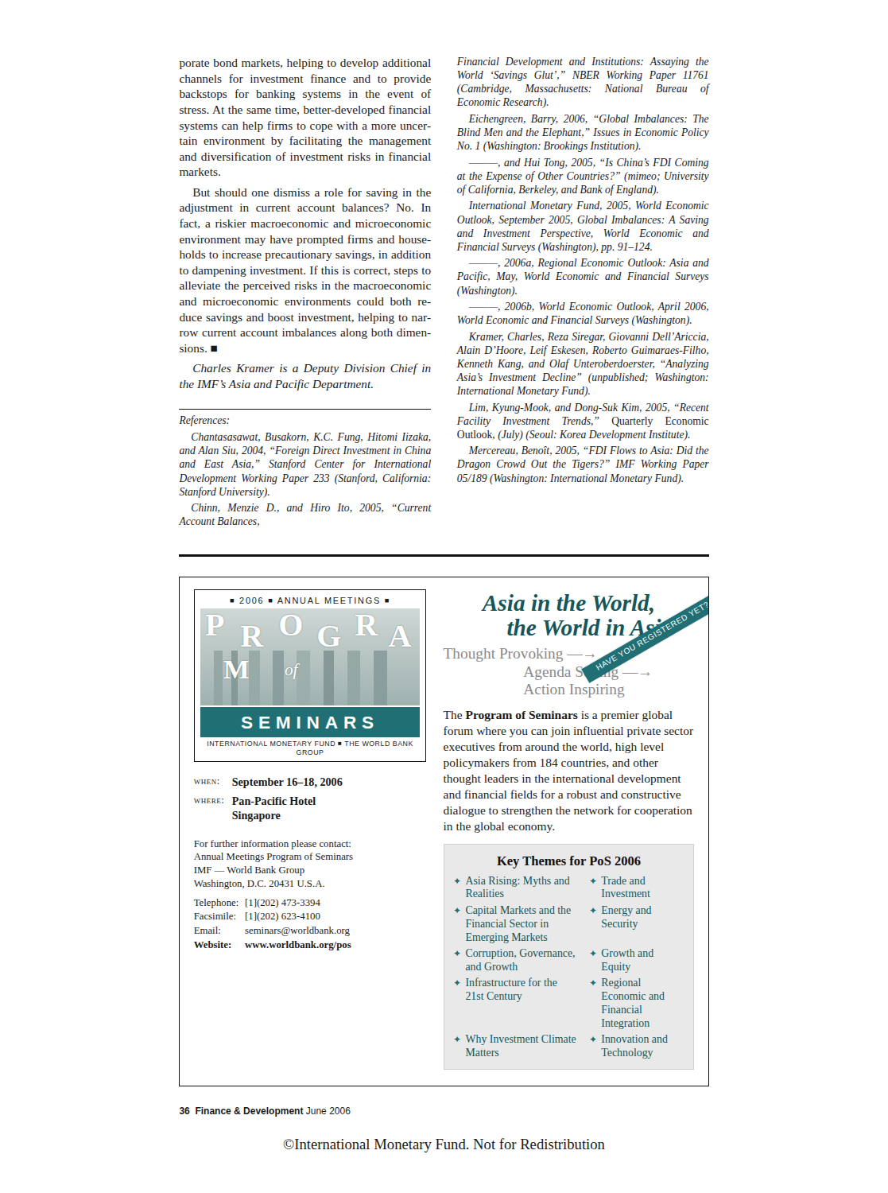porate bond markets, helping to develop additional channels for investment finance and to provide backstops for banking systems in the event of stress. At the same time, better-developed financial systems can help firms to cope with a more uncertain environment by facilitating the management and diversification of investment risks in financial markets.
But should one dismiss a role for saving in the adjustment in current account balances? No. In fact, a riskier macroeconomic and microeconomic environment may have prompted firms and households to increase precautionary savings, in addition to dampening investment. If this is correct, steps to alleviate the perceived risks in the macroeconomic and microeconomic environments could both reduce savings and boost investment, helping to narrow current account imbalances along both dimensions. ■
Charles Kramer is a Deputy Division Chief in the IMF’s Asia and Pacific Department.
References:
Chantasasawat, Busakorn, K.C. Fung, Hitomi Iizaka, and Alan Siu, 2004, “Foreign Direct Investment in China and East Asia,” Stanford Center for International Development Working Paper 233 (Stanford, California: Stanford University).
Chinn, Menzie D., and Hiro Ito, 2005, “Current Account Balances,
Financial Development and Institutions: Assaying the World ‘Savings Glut’,” NBER Working Paper 11761 (Cambridge, Massachusetts: National Bureau of Economic Research).
Eichengreen, Barry, 2006, “Global Imbalances: The Blind Men and the Elephant,” Issues in Economic Policy No. 1 (Washington: Brookings Institution).
———, and Hui Tong, 2005, “Is China’s FDI Coming at the Expense of Other Countries?” (mimeo; University of California, Berkeley, and Bank of England).
International Monetary Fund, 2005, World Economic Outlook, September 2005, Global Imbalances: A Saving and Investment Perspective, World Economic and Financial Surveys (Washington), pp. 91–124.
———, 2006a, Regional Economic Outlook: Asia and Pacific, May, World Economic and Financial Surveys (Washington).
———, 2006b, World Economic Outlook, April 2006, World Economic and Financial Surveys (Washington).
Kramer, Charles, Reza Siregar, Giovanni Dell’Ariccia, Alain D’Hoore, Leif Eskesen, Roberto Guimaraes-Filho, Kenneth Kang, and Olaf Unteroberdoerster, “Analyzing Asia’s Investment Decline” (unpublished; Washington: International Monetary Fund).
Lim, Kyung-Mook, and Dong-Suk Kim, 2005, “Recent Facility Investment Trends,” Quarterly Economic Outlook, (July) (Seoul: Korea Development Institute).
Mercereau, Benoît, 2005, “FDI Flows to Asia: Did the Dragon Crowd Out the Tigers?” IMF Working Paper 05/189 (Washington: International Monetary Fund).
■ 2006 ■ ANNUAL MEETINGS ■
P R O G R A M of
SEMINARS
INTERNATIONAL MONETARY FUND ■ THE WORLD BANK GROUP
| when: | September 16–18, 2006 |
| where: | Pan-Pacific Hotel Singapore |
For further information please contact:
Annual Meetings Program of Seminars
IMF — World Bank Group
Washington, D.C. 20431 U.S.A.
| Telephone: | [1](202) 473-3394 |
| Facsimile: | [1](202) 623-4100 |
| Email: | seminars@worldbank.org |
| Website: | www.worldbank.org/pos |
HAVE YOU REGISTERED YET?
Asia in the World, the World in Asia
Thought Provoking —→ Agenda Setting —→ Action Inspiring
The Program of Seminars is a premier global forum where you can join influential private sector executives from around the world, high level policymakers from 184 countries, and other thought leaders in the international development and financial fields for a robust and constructive dialogue to strengthen the network for cooperation in the global economy.
Key Themes for PoS 2006
✦
Asia Rising: Myths and Realities
✦
Trade and Investment
✦
Capital Markets and the Financial Sector in Emerging Markets
✦
Energy and Security
✦
Corruption, Governance, and Growth
✦
Growth and Equity
✦
Infrastructure for the 21st Century
✦
Regional Economic and Financial Integration
✦
Why Investment Climate Matters
✦
Innovation and Technology
36 Finance & Development June 2006
©International Monetary Fund. Not for Redistribution